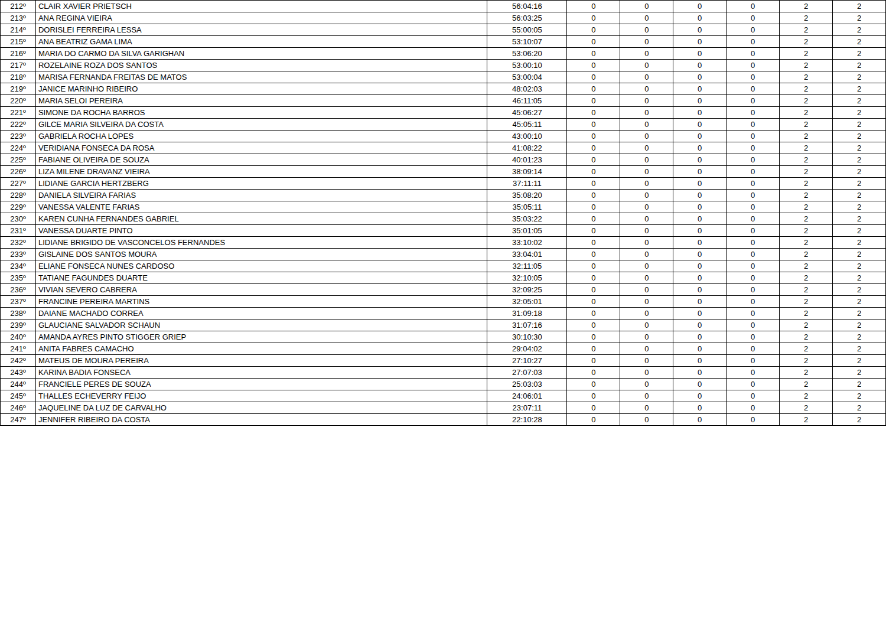| 212º | CLAIR XAVIER PRIETSCH | 56:04:16 | 0 | 0 | 0 | 0 | 2 | 2 |
| 213º | ANA REGINA VIEIRA | 56:03:25 | 0 | 0 | 0 | 0 | 2 | 2 |
| 214º | DORISLEI FERREIRA LESSA | 55:00:05 | 0 | 0 | 0 | 0 | 2 | 2 |
| 215º | ANA BEATRIZ GAMA LIMA | 53:10:07 | 0 | 0 | 0 | 0 | 2 | 2 |
| 216º | MARIA DO CARMO DA SILVA GARIGHAN | 53:06:20 | 0 | 0 | 0 | 0 | 2 | 2 |
| 217º | ROZELAINE ROZA DOS SANTOS | 53:00:10 | 0 | 0 | 0 | 0 | 2 | 2 |
| 218º | MARISA FERNANDA FREITAS DE MATOS | 53:00:04 | 0 | 0 | 0 | 0 | 2 | 2 |
| 219º | JANICE MARINHO RIBEIRO | 48:02:03 | 0 | 0 | 0 | 0 | 2 | 2 |
| 220º | MARIA SELOI PEREIRA | 46:11:05 | 0 | 0 | 0 | 0 | 2 | 2 |
| 221º | SIMONE DA ROCHA BARROS | 45:06:27 | 0 | 0 | 0 | 0 | 2 | 2 |
| 222º | GILCE MARIA SILVEIRA DA COSTA | 45:05:11 | 0 | 0 | 0 | 0 | 2 | 2 |
| 223º | GABRIELA ROCHA LOPES | 43:00:10 | 0 | 0 | 0 | 0 | 2 | 2 |
| 224º | VERIDIANA FONSECA DA ROSA | 41:08:22 | 0 | 0 | 0 | 0 | 2 | 2 |
| 225º | FABIANE OLIVEIRA DE SOUZA | 40:01:23 | 0 | 0 | 0 | 0 | 2 | 2 |
| 226º | LIZA MILENE DRAVANZ VIEIRA | 38:09:14 | 0 | 0 | 0 | 0 | 2 | 2 |
| 227º | LIDIANE GARCIA HERTZBERG | 37:11:11 | 0 | 0 | 0 | 0 | 2 | 2 |
| 228º | DANIELA SILVEIRA FARIAS | 35:08:20 | 0 | 0 | 0 | 0 | 2 | 2 |
| 229º | VANESSA VALENTE FARIAS | 35:05:11 | 0 | 0 | 0 | 0 | 2 | 2 |
| 230º | KAREN CUNHA FERNANDES GABRIEL | 35:03:22 | 0 | 0 | 0 | 0 | 2 | 2 |
| 231º | VANESSA DUARTE PINTO | 35:01:05 | 0 | 0 | 0 | 0 | 2 | 2 |
| 232º | LIDIANE BRIGIDO DE VASCONCELOS FERNANDES | 33:10:02 | 0 | 0 | 0 | 0 | 2 | 2 |
| 233º | GISLAINE DOS SANTOS MOURA | 33:04:01 | 0 | 0 | 0 | 0 | 2 | 2 |
| 234º | ELIANE FONSECA NUNES CARDOSO | 32:11:05 | 0 | 0 | 0 | 0 | 2 | 2 |
| 235º | TATIANE FAGUNDES DUARTE | 32:10:05 | 0 | 0 | 0 | 0 | 2 | 2 |
| 236º | VIVIAN SEVERO CABRERA | 32:09:25 | 0 | 0 | 0 | 0 | 2 | 2 |
| 237º | FRANCINE PEREIRA MARTINS | 32:05:01 | 0 | 0 | 0 | 0 | 2 | 2 |
| 238º | DAIANE MACHADO CORREA | 31:09:18 | 0 | 0 | 0 | 0 | 2 | 2 |
| 239º | GLAUCIANE SALVADOR SCHAUN | 31:07:16 | 0 | 0 | 0 | 0 | 2 | 2 |
| 240º | AMANDA AYRES PINTO STIGGER GRIEP | 30:10:30 | 0 | 0 | 0 | 0 | 2 | 2 |
| 241º | ANITA FABRES CAMACHO | 29:04:02 | 0 | 0 | 0 | 0 | 2 | 2 |
| 242º | MATEUS DE MOURA PEREIRA | 27:10:27 | 0 | 0 | 0 | 0 | 2 | 2 |
| 243º | KARINA BADIA FONSECA | 27:07:03 | 0 | 0 | 0 | 0 | 2 | 2 |
| 244º | FRANCIELE PERES DE SOUZA | 25:03:03 | 0 | 0 | 0 | 0 | 2 | 2 |
| 245º | THALLES ECHEVERRY FEIJO | 24:06:01 | 0 | 0 | 0 | 0 | 2 | 2 |
| 246º | JAQUELINE DA LUZ DE CARVALHO | 23:07:11 | 0 | 0 | 0 | 0 | 2 | 2 |
| 247º | JENNIFER RIBEIRO DA COSTA | 22:10:28 | 0 | 0 | 0 | 0 | 2 | 2 |